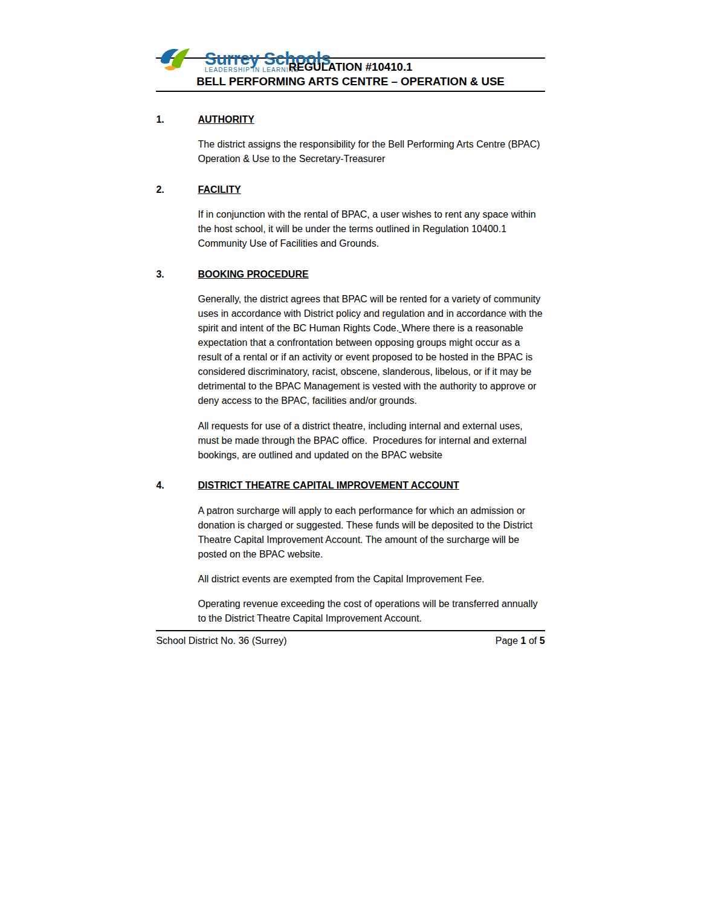Surrey Schools LEADERSHIP IN LEARNING
REGULATION #10410.1
BELL PERFORMING ARTS CENTRE – OPERATION & USE
1. Authority
The district assigns the responsibility for the Bell Performing Arts Centre (BPAC) Operation & Use to the Secretary-Treasurer
2. Facility
If in conjunction with the rental of BPAC, a user wishes to rent any space within the host school, it will be under the terms outlined in Regulation 10400.1 Community Use of Facilities and Grounds.
3. Booking Procedure
Generally, the district agrees that BPAC will be rented for a variety of community uses in accordance with District policy and regulation and in accordance with the spirit and intent of the BC Human Rights Code. Where there is a reasonable expectation that a confrontation between opposing groups might occur as a result of a rental or if an activity or event proposed to be hosted in the BPAC is considered discriminatory, racist, obscene, slanderous, libelous, or if it may be detrimental to the BPAC Management is vested with the authority to approve or deny access to the BPAC, facilities and/or grounds.
All requests for use of a district theatre, including internal and external uses, must be made through the BPAC office. Procedures for internal and external bookings, are outlined and updated on the BPAC website
4. District Theatre Capital Improvement Account
A patron surcharge will apply to each performance for which an admission or donation is charged or suggested. These funds will be deposited to the District Theatre Capital Improvement Account. The amount of the surcharge will be posted on the BPAC website.
All district events are exempted from the Capital Improvement Fee.
Operating revenue exceeding the cost of operations will be transferred annually to the District Theatre Capital Improvement Account.
School District No. 36 (Surrey)
Page 1 of 5